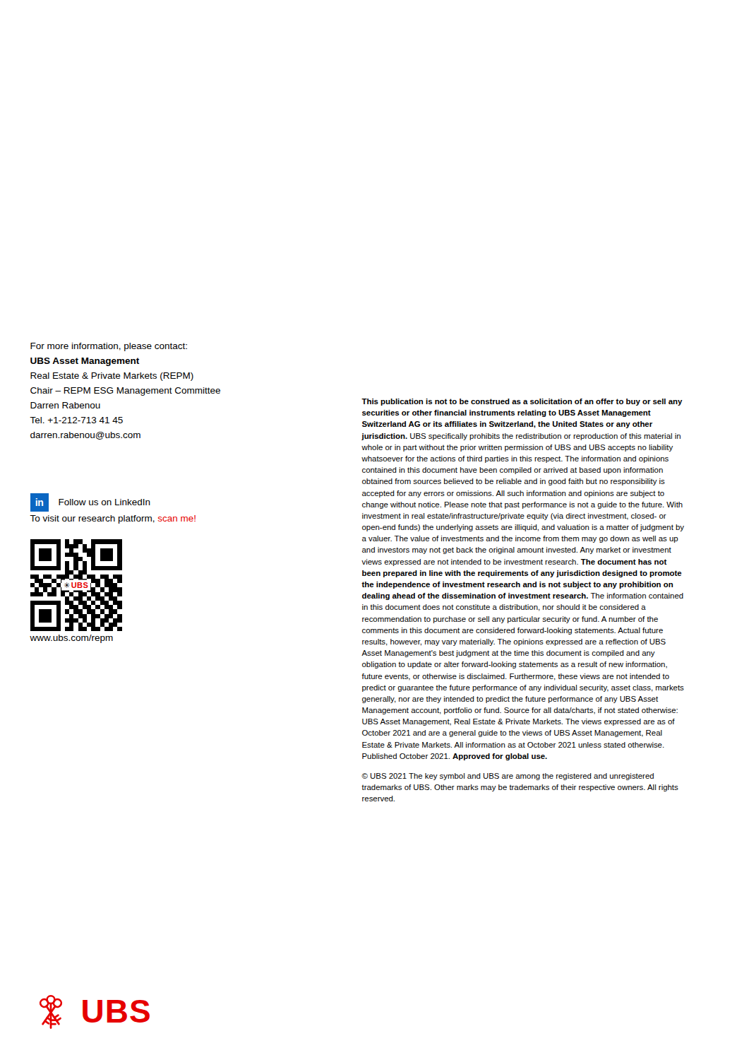For more information, please contact:
UBS Asset Management
Real Estate & Private Markets (REPM)
Chair – REPM ESG Management Committee
Darren Rabenou Tel. +1-212-713 41 45 darren.rabenou@ubs.com
in Follow us on LinkedIn
To visit our research platform, scan me!
✳UBS
www.ubs.com/repm
This publication is not to be construed as a solicitation of an offer to buy or sell any securities or other financial instruments relating to UBS Asset Management Switzerland AG or its affiliates in Switzerland, the United States or any other jurisdiction. UBS specifically prohibits the redistribution or reproduction of this material in whole or in part without the prior written permission of UBS and UBS accepts no liability whatsoever for the actions of third parties in this respect. The information and opinions contained in this document have been compiled or arrived at based upon information obtained from sources believed to be reliable and in good faith but no responsibility is accepted for any errors or omissions. All such information and opinions are subject to change without notice. Please note that past performance is not a guide to the future. With investment in real estate/infrastructure/private equity (via direct investment, closed- or open-end funds) the underlying assets are illiquid, and valuation is a matter of judgment by a valuer. The value of investments and the income from them may go down as well as up and investors may not get back the original amount invested. Any market or investment views expressed are not intended to be investment research. The document has not been prepared in line with the requirements of any jurisdiction designed to promote the independence of investment research and is not subject to any prohibition on dealing ahead of the dissemination of investment research. The information contained in this document does not constitute a distribution, nor should it be considered a recommendation to purchase or sell any particular security or fund. A number of the comments in this document are considered forward-looking statements. Actual future results, however, may vary materially. The opinions expressed are a reflection of UBS Asset Management's best judgment at the time this document is compiled and any obligation to update or alter forward-looking statements as a result of new information, future events, or otherwise is disclaimed. Furthermore, these views are not intended to predict or guarantee the future performance of any individual security, asset class, markets generally, nor are they intended to predict the future performance of any UBS Asset Management account, portfolio or fund. Source for all data/charts, if not stated otherwise: UBS Asset Management, Real Estate & Private Markets. The views expressed are as of October 2021 and are a general guide to the views of UBS Asset Management, Real Estate & Private Markets. All information as at October 2021 unless stated otherwise. Published October 2021. Approved for global use.
© UBS 2021 The key symbol and UBS are among the registered and unregistered trademarks of UBS. Other marks may be trademarks of their respective owners. All rights reserved.
UBS